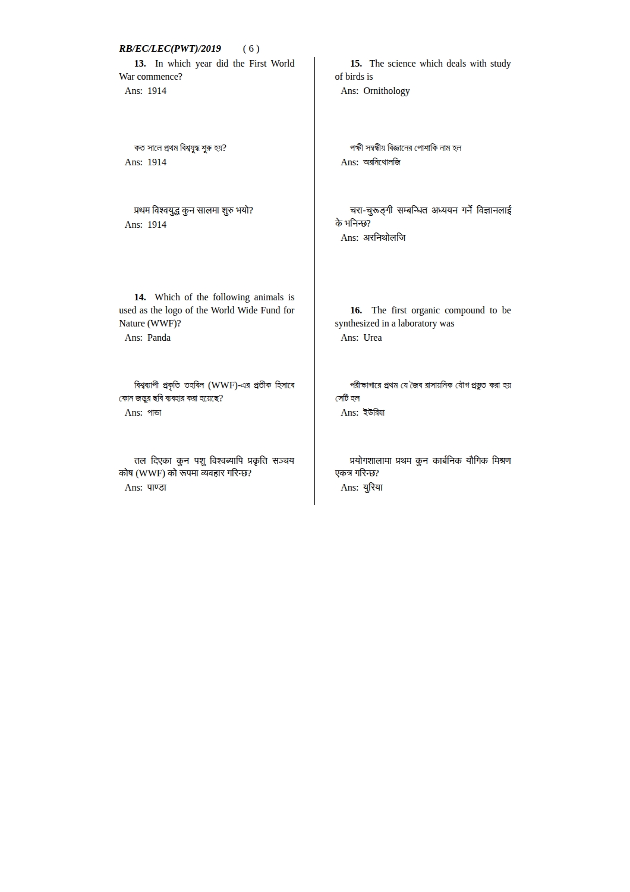RB/EC/LEC(PWT)/2019 ( 6 )
13. In which year did the First World War commence?
Ans: 1914
কত সালে প্রথম বিশ্বযুদ্ধ শুরু হয়?
Ans: 1914
प्रथम विश्वयुद्ध कुन सालमा शुरु भयो?
Ans: 1914
14. Which of the following animals is used as the logo of the World Wide Fund for Nature (WWF)?
Ans: Panda
বিশ্বব্যাপী প্রকৃতি তহবিল (WWF)-এর প্রতীক হিসাবে কোন জন্তুর ছবি ব্যবহার করা হয়েছে?
Ans: পান্ডা
तल दिएका कुन पशु विश्वब्यापि प्रकृति सञ्चय कोष (WWF) को रूपमा व्यवहार गरिन्छ?
Ans: पाण्डा
15. The science which deals with study of birds is
Ans: Ornithology
পক্ষী সম্বন্ধীয় বিজ্ঞানের পোশাকি নাম হল
Ans: অরনিথোলজি
चरा-चुरूङ्गी सम्बन्धित अध्ययन गर्ने विज्ञानलाई के भनिन्छ?
Ans: अरनिथोलजि
16. The first organic compound to be synthesized in a laboratory was
Ans: Urea
পরীক্ষাগারে প্রথম যে জৈব রাসায়নিক যৌগ প্রস্তুত করা হয় সেটি হল
Ans: ইউরিয়া
प्रयोगशालामा प्रथम कुन कार्बनिक यौगिक मिश्रण एकत्र गरिन्छ?
Ans: युरिया